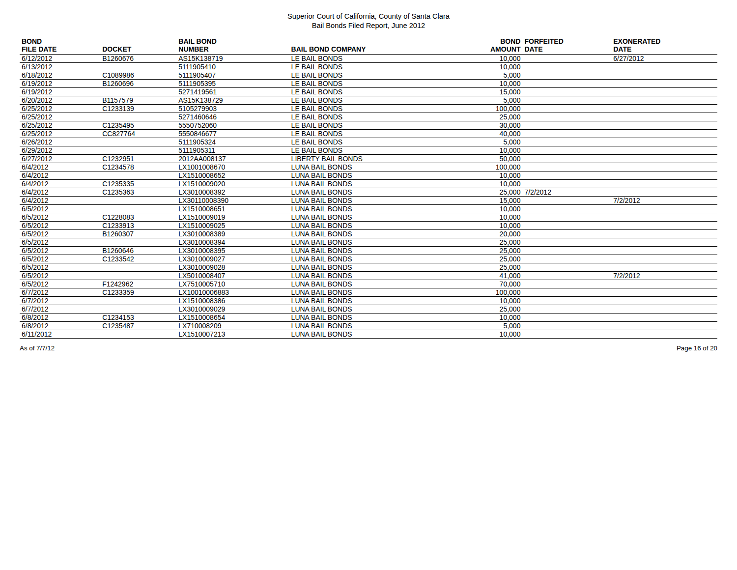Superior Court of California, County of Santa Clara
Bail Bonds Filed Report, June 2012
| BOND FILE DATE | DOCKET | BAIL BOND NUMBER | BAIL BOND COMPANY | BOND AMOUNT | FORFEITED DATE | EXONERATED DATE |
| --- | --- | --- | --- | --- | --- | --- |
| 6/12/2012 | B1260676 | AS15K138719 | LE BAIL BONDS | 10,000 | | 6/27/2012 |
| 6/13/2012 | | 5111905410 | LE BAIL BONDS | 10,000 | | |
| 6/18/2012 | C1089986 | 5111905407 | LE BAIL BONDS | 5,000 | | |
| 6/19/2012 | B1260696 | 5111905395 | LE BAIL BONDS | 10,000 | | |
| 6/19/2012 | | 5271419561 | LE BAIL BONDS | 15,000 | | |
| 6/20/2012 | B1157579 | AS15K138729 | LE BAIL BONDS | 5,000 | | |
| 6/25/2012 | C1233139 | 5105279903 | LE BAIL BONDS | 100,000 | | |
| 6/25/2012 | | 5271460646 | LE BAIL BONDS | 25,000 | | |
| 6/25/2012 | C1235495 | 5550752060 | LE BAIL BONDS | 30,000 | | |
| 6/25/2012 | CC827764 | 5550846677 | LE BAIL BONDS | 40,000 | | |
| 6/26/2012 | | 5111905324 | LE BAIL BONDS | 5,000 | | |
| 6/29/2012 | | 5111905311 | LE BAIL BONDS | 10,000 | | |
| 6/27/2012 | C1232951 | 2012AA008137 | LIBERTY BAIL BONDS | 50,000 | | |
| 6/4/2012 | C1234578 | LX1001008670 | LUNA BAIL BONDS | 100,000 | | |
| 6/4/2012 | | LX1510008652 | LUNA BAIL BONDS | 10,000 | | |
| 6/4/2012 | C1235335 | LX1510009020 | LUNA BAIL BONDS | 10,000 | | |
| 6/4/2012 | C1235363 | LX3010008392 | LUNA BAIL BONDS | 25,000 | 7/2/2012 | |
| 6/4/2012 | | LX30110008390 | LUNA BAIL BONDS | 15,000 | | 7/2/2012 |
| 6/5/2012 | | LX1510008651 | LUNA BAIL BONDS | 10,000 | | |
| 6/5/2012 | C1228083 | LX1510009019 | LUNA BAIL BONDS | 10,000 | | |
| 6/5/2012 | C1233913 | LX1510009025 | LUNA BAIL BONDS | 10,000 | | |
| 6/5/2012 | B1260307 | LX3010008389 | LUNA BAIL BONDS | 20,000 | | |
| 6/5/2012 | | LX3010008394 | LUNA BAIL BONDS | 25,000 | | |
| 6/5/2012 | B1260646 | LX3010008395 | LUNA BAIL BONDS | 25,000 | | |
| 6/5/2012 | C1233542 | LX3010009027 | LUNA BAIL BONDS | 25,000 | | |
| 6/5/2012 | | LX3010009028 | LUNA BAIL BONDS | 25,000 | | |
| 6/5/2012 | | LX5010008407 | LUNA BAIL BONDS | 41,000 | | 7/2/2012 |
| 6/5/2012 | F1242962 | LX7510005710 | LUNA BAIL BONDS | 70,000 | | |
| 6/7/2012 | C1233359 | LX10010006883 | LUNA BAIL BONDS | 100,000 | | |
| 6/7/2012 | | LX1510008386 | LUNA BAIL BONDS | 10,000 | | |
| 6/7/2012 | | LX3010009029 | LUNA BAIL BONDS | 25,000 | | |
| 6/8/2012 | C1234153 | LX1510008654 | LUNA BAIL BONDS | 10,000 | | |
| 6/8/2012 | C1235487 | LX710008209 | LUNA BAIL BONDS | 5,000 | | |
| 6/11/2012 | | LX1510007213 | LUNA BAIL BONDS | 10,000 | | |
As of 7/7/12 Page 16 of 20